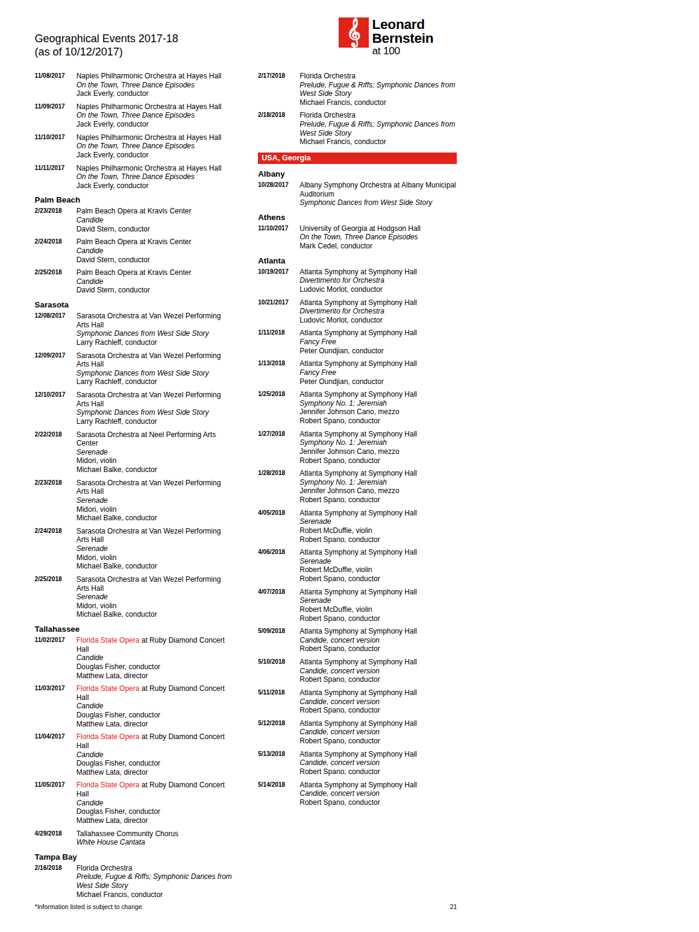𝄞
Leonard
Bernsteinat 100
Geographical Events 2017-18 (as of 10/12/2017)
11/08/2017
Naples Philharmonic Orchestra at Hayes Hall
On the Town, Three Dance Episodes
Jack Everly, conductor
11/09/2017
Naples Philharmonic Orchestra at Hayes Hall
On the Town, Three Dance Episodes
Jack Everly, conductor
11/10/2017
Naples Philharmonic Orchestra at Hayes Hall
On the Town, Three Dance Episodes
Jack Everly, conductor
11/11/2017
Naples Philharmonic Orchestra at Hayes Hall
On the Town, Three Dance Episodes
Jack Everly, conductor
Palm Beach
2/23/2018
Palm Beach Opera at Kravis Center
Candide
David Stern, conductor
2/24/2018
Palm Beach Opera at Kravis Center
Candide
David Stern, conductor
2/25/2018
Palm Beach Opera at Kravis Center
Candide
David Stern, conductor
Sarasota
12/08/2017
Sarasota Orchestra at Van Wezel Performing Arts Hall
Symphonic Dances from West Side Story
Larry Rachleff, conductor
12/09/2017
Sarasota Orchestra at Van Wezel Performing Arts Hall
Symphonic Dances from West Side Story
Larry Rachleff, conductor
12/10/2017
Sarasota Orchestra at Van Wezel Performing Arts Hall
Symphonic Dances from West Side Story
Larry Rachleff, conductor
2/22/2018
Sarasota Orchestra at Neel Performing Arts Center
Serenade
Midori, violin
Michael Balke, conductor
2/23/2018
Sarasota Orchestra at Van Wezel Performing Arts Hall
Serenade
Midori, violin
Michael Balke, conductor
2/24/2018
Sarasota Orchestra at Van Wezel Performing Arts Hall
Serenade
Midori, violin
Michael Balke, conductor
2/25/2018
Sarasota Orchestra at Van Wezel Performing Arts Hall
Serenade
Midori, violin
Michael Balke, conductor
Tallahassee
11/02/2017
Florida State Opera at Ruby Diamond Concert Hall
Candide
Douglas Fisher, conductor
Matthew Lata, director
11/03/2017
Florida State Opera at Ruby Diamond Concert Hall
Candide
Douglas Fisher, conductor
Matthew Lata, director
11/04/2017
Florida State Opera at Ruby Diamond Concert Hall
Candide
Douglas Fisher, conductor
Matthew Lata, director
11/05/2017
Florida State Opera at Ruby Diamond Concert Hall
Candide
Douglas Fisher, conductor
Matthew Lata, director
4/29/2018
Tallahassee Community Chorus
White House Cantata
Tampa Bay
2/16/2018
Florida Orchestra
Prelude, Fugue & Riffs; Symphonic Dances from West Side Story
Michael Francis, conductor
2/17/2018
Florida Orchestra
Prelude, Fugue & Riffs; Symphonic Dances from West Side Story
Michael Francis, conductor
2/18/2018
Florida Orchestra
Prelude, Fugue & Riffs; Symphonic Dances from West Side Story
Michael Francis, conductor
USA, Georgia
Albany
10/28/2017
Albany Symphony Orchestra at Albany Municipal Auditorium
Symphonic Dances from West Side Story
Athens
11/10/2017
University of Georgia at Hodgson Hall
On the Town, Three Dance Episodes
Mark Cedel, conductor
Atlanta
10/19/2017
Atlanta Symphony at Symphony Hall
Divertimento for Orchestra
Ludovic Morlot, conductor
10/21/2017
Atlanta Symphony at Symphony Hall
Divertimento for Orchestra
Ludovic Morlot, conductor
1/11/2018
Atlanta Symphony at Symphony Hall
Fancy Free
Peter Oundjian, conductor
1/13/2018
Atlanta Symphony at Symphony Hall
Fancy Free
Peter Oundjian, conductor
1/25/2018
Atlanta Symphony at Symphony Hall
Symphony No. 1: Jeremiah
Jennifer Johnson Cano, mezzo
Robert Spano, conductor
1/27/2018
Atlanta Symphony at Symphony Hall
Symphony No. 1: Jeremiah
Jennifer Johnson Cano, mezzo
Robert Spano, conductor
1/28/2018
Atlanta Symphony at Symphony Hall
Symphony No. 1: Jeremiah
Jennifer Johnson Cano, mezzo
Robert Spano, conductor
4/05/2018
Atlanta Symphony at Symphony Hall
Serenade
Robert McDuffie, violin
Robert Spano, conductor
4/06/2018
Atlanta Symphony at Symphony Hall
Serenade
Robert McDuffie, violin
Robert Spano, conductor
4/07/2018
Atlanta Symphony at Symphony Hall
Serenade
Robert McDuffie, violin
Robert Spano, conductor
5/09/2018
Atlanta Symphony at Symphony Hall
Candide, concert version
Robert Spano, conductor
5/10/2018
Atlanta Symphony at Symphony Hall
Candide, concert version
Robert Spano, conductor
5/11/2018
Atlanta Symphony at Symphony Hall
Candide, concert version
Robert Spano, conductor
5/12/2018
Atlanta Symphony at Symphony Hall
Candide, concert version
Robert Spano, conductor
5/13/2018
Atlanta Symphony at Symphony Hall
Candide, concert version
Robert Spano, conductor
5/14/2018
Atlanta Symphony at Symphony Hall
Candide, concert version
Robert Spano, conductor
*Information listed is subject to change.
21